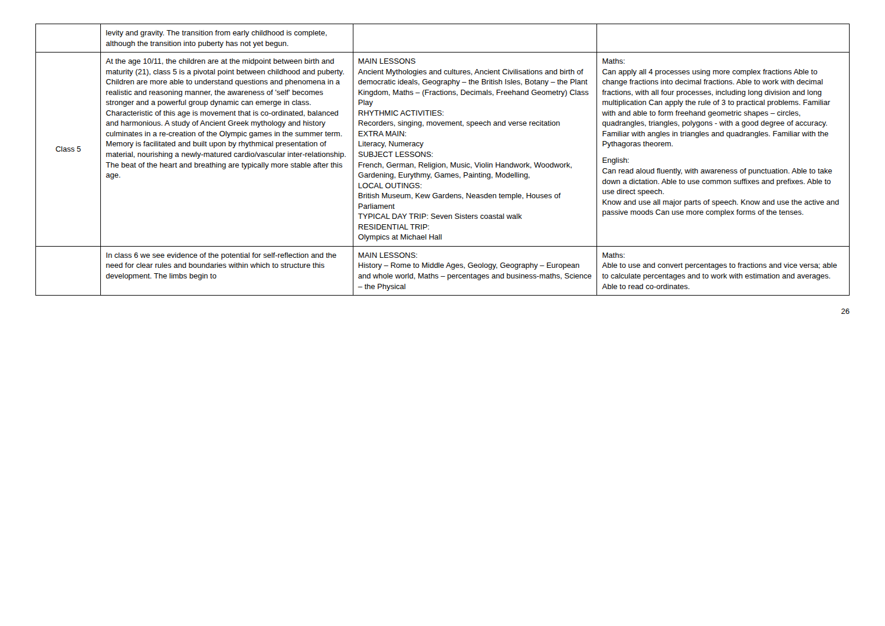| | levity and gravity. The transition from early childhood is complete, although the transition into puberty has not yet begun. | | |
| Class 5 | At the age 10/11, the children are at the midpoint between birth and maturity (21), class 5 is a pivotal point between childhood and puberty. Children are more able to understand questions and phenomena in a realistic and reasoning manner, the awareness of 'self' becomes stronger and a powerful group dynamic can emerge in class. Characteristic of this age is movement that is co-ordinated, balanced and harmonious. A study of Ancient Greek mythology and history culminates in a re-creation of the Olympic games in the summer term. Memory is facilitated and built upon by rhythmical presentation of material, nourishing a newly-matured cardio/vascular inter-relationship. The beat of the heart and breathing are typically more stable after this age. | MAIN LESSONS Ancient Mythologies and cultures, Ancient Civilisations and birth of democratic ideals, Geography – the British Isles, Botany – the Plant Kingdom, Maths – (Fractions, Decimals, Freehand Geometry) Class Play RHYTHMIC ACTIVITIES: Recorders, singing, movement, speech and verse recitation EXTRA MAIN: Literacy, Numeracy SUBJECT LESSONS: French, German, Religion, Music, Violin Handwork, Woodwork, Gardening, Eurythmy, Games, Painting, Modelling, LOCAL OUTINGS: British Museum, Kew Gardens, Neasden temple, Houses of Parliament TYPICAL DAY TRIP: Seven Sisters coastal walk RESIDENTIAL TRIP: Olympics at Michael Hall | Maths: Can apply all 4 processes using more complex fractions Able to change fractions into decimal fractions. Able to work with decimal fractions, with all four processes, including long division and long multiplication Can apply the rule of 3 to practical problems. Familiar with and able to form freehand geometric shapes – circles, quadrangles, triangles, polygons - with a good degree of accuracy. Familiar with angles in triangles and quadrangles. Familiar with the Pythagoras theorem. English: Can read aloud fluently, with awareness of punctuation. Able to take down a dictation. Able to use common suffixes and prefixes. Able to use direct speech. Know and use all major parts of speech. Know and use the active and passive moods Can use more complex forms of the tenses. |
| | In class 6 we see evidence of the potential for self-reflection and the need for clear rules and boundaries within which to structure this development. The limbs begin to | MAIN LESSONS: History – Rome to Middle Ages, Geology, Geography – European and whole world, Maths – percentages and business-maths, Science – the Physical | Maths: Able to use and convert percentages to fractions and vice versa; able to calculate percentages and to work with estimation and averages. Able to read co-ordinates. |
26